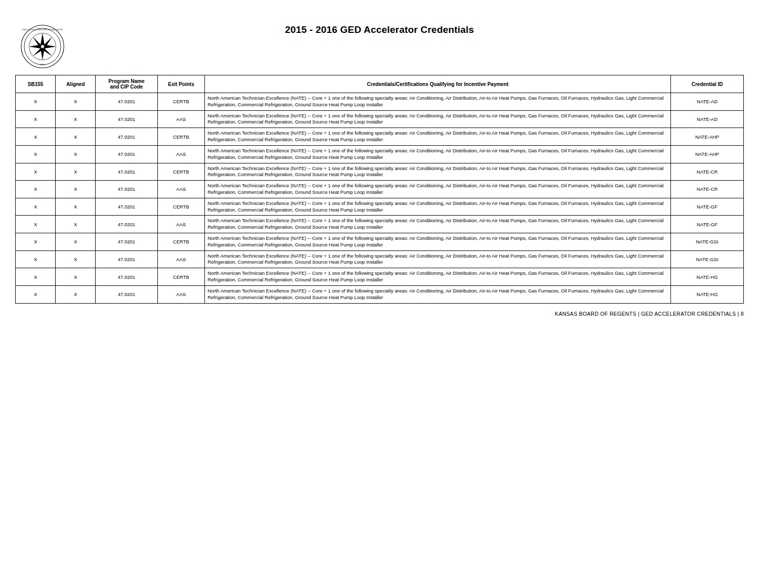THE KANSAS BOARD OF REGENTS 1925
2015 - 2016 GED Accelerator Credentials
| SB155 | Aligned | Program Name and CIP Code | Exit Points | Credentials/Certifications Qualifying for Incentive Payment | Credential ID |
| --- | --- | --- | --- | --- | --- |
| X | X | 47.0201 | CERTB | North American Technician Excellence (NATE) -- Core + 1 one of the following specialty areas: Air Conditioning, Air Distribution, Air-to Air Heat Pumps, Gas Furnaces, Oil Furnaces, Hydraulics Gas, Light Commercial Refrigeration, Commercial Refrigeration, Ground Source Heat Pump Loop Installer | NATE-AD |
| X | X | 47.0201 | AAS | North American Technician Excellence (NATE) -- Core + 1 one of the following specialty areas: Air Conditioning, Air Distribution, Air-to Air Heat Pumps, Gas Furnaces, Oil Furnaces, Hydraulics Gas, Light Commercial Refrigeration, Commercial Refrigeration, Ground Source Heat Pump Loop Installer | NATE-AD |
| X | X | 47.0201 | CERTB | North American Technician Excellence (NATE) -- Core + 1 one of the following specialty areas: Air Conditioning, Air Distribution, Air-to Air Heat Pumps, Gas Furnaces, Oil Furnaces, Hydraulics Gas, Light Commercial Refrigeration, Commercial Refrigeration, Ground Source Heat Pump Loop Installer | NATE-AHP |
| X | X | 47.0201 | AAS | North American Technician Excellence (NATE) -- Core + 1 one of the following specialty areas: Air Conditioning, Air Distribution, Air-to Air Heat Pumps, Gas Furnaces, Oil Furnaces, Hydraulics Gas, Light Commercial Refrigeration, Commercial Refrigeration, Ground Source Heat Pump Loop Installer | NATE-AHP |
| X | X | 47.0201 | CERTB | North American Technician Excellence (NATE) -- Core + 1 one of the following specialty areas: Air Conditioning, Air Distribution, Air-to Air Heat Pumps, Gas Furnaces, Oil Furnaces, Hydraulics Gas, Light Commercial Refrigeration, Commercial Refrigeration, Ground Source Heat Pump Loop Installer | NATE-CR |
| X | X | 47.0201 | AAS | North American Technician Excellence (NATE) -- Core + 1 one of the following specialty areas: Air Conditioning, Air Distribution, Air-to Air Heat Pumps, Gas Furnaces, Oil Furnaces, Hydraulics Gas, Light Commercial Refrigeration, Commercial Refrigeration, Ground Source Heat Pump Loop Installer | NATE-CR |
| X | X | 47.0201 | CERTB | North American Technician Excellence (NATE) -- Core + 1 one of the following specialty areas: Air Conditioning, Air Distribution, Air-to Air Heat Pumps, Gas Furnaces, Oil Furnaces, Hydraulics Gas, Light Commercial Refrigeration, Commercial Refrigeration, Ground Source Heat Pump Loop Installer | NATE-GF |
| X | X | 47.0201 | AAS | North American Technician Excellence (NATE) -- Core + 1 one of the following specialty areas: Air Conditioning, Air Distribution, Air-to Air Heat Pumps, Gas Furnaces, Oil Furnaces, Hydraulics Gas, Light Commercial Refrigeration, Commercial Refrigeration, Ground Source Heat Pump Loop Installer | NATE-GF |
| X | X | 47.0201 | CERTB | North American Technician Excellence (NATE) -- Core + 1 one of the following specialty areas: Air Conditioning, Air Distribution, Air-to Air Heat Pumps, Gas Furnaces, Oil Furnaces, Hydraulics Gas, Light Commercial Refrigeration, Commercial Refrigeration, Ground Source Heat Pump Loop Installer | NATE-GSI |
| X | X | 47.0201 | AAS | North American Technician Excellence (NATE) -- Core + 1 one of the following specialty areas: Air Conditioning, Air Distribution, Air-to Air Heat Pumps, Gas Furnaces, Oil Furnaces, Hydraulics Gas, Light Commercial Refrigeration, Commercial Refrigeration, Ground Source Heat Pump Loop Installer | NATE-GSI |
| X | X | 47.0201 | CERTB | North American Technician Excellence (NATE) -- Core + 1 one of the following specialty areas: Air Conditioning, Air Distribution, Air-to Air Heat Pumps, Gas Furnaces, Oil Furnaces, Hydraulics Gas, Light Commercial Refrigeration, Commercial Refrigeration, Ground Source Heat Pump Loop Installer | NATE-HG |
| X | X | 47.0201 | AAS | North American Technician Excellence (NATE) -- Core + 1 one of the following specialty areas: Air Conditioning, Air Distribution, Air-to Air Heat Pumps, Gas Furnaces, Oil Furnaces, Hydraulics Gas, Light Commercial Refrigeration, Commercial Refrigeration, Ground Source Heat Pump Loop Installer | NATE-HG |
KANSAS BOARD OF REGENTS | GED ACCELERATOR CREDENTIALS | 8